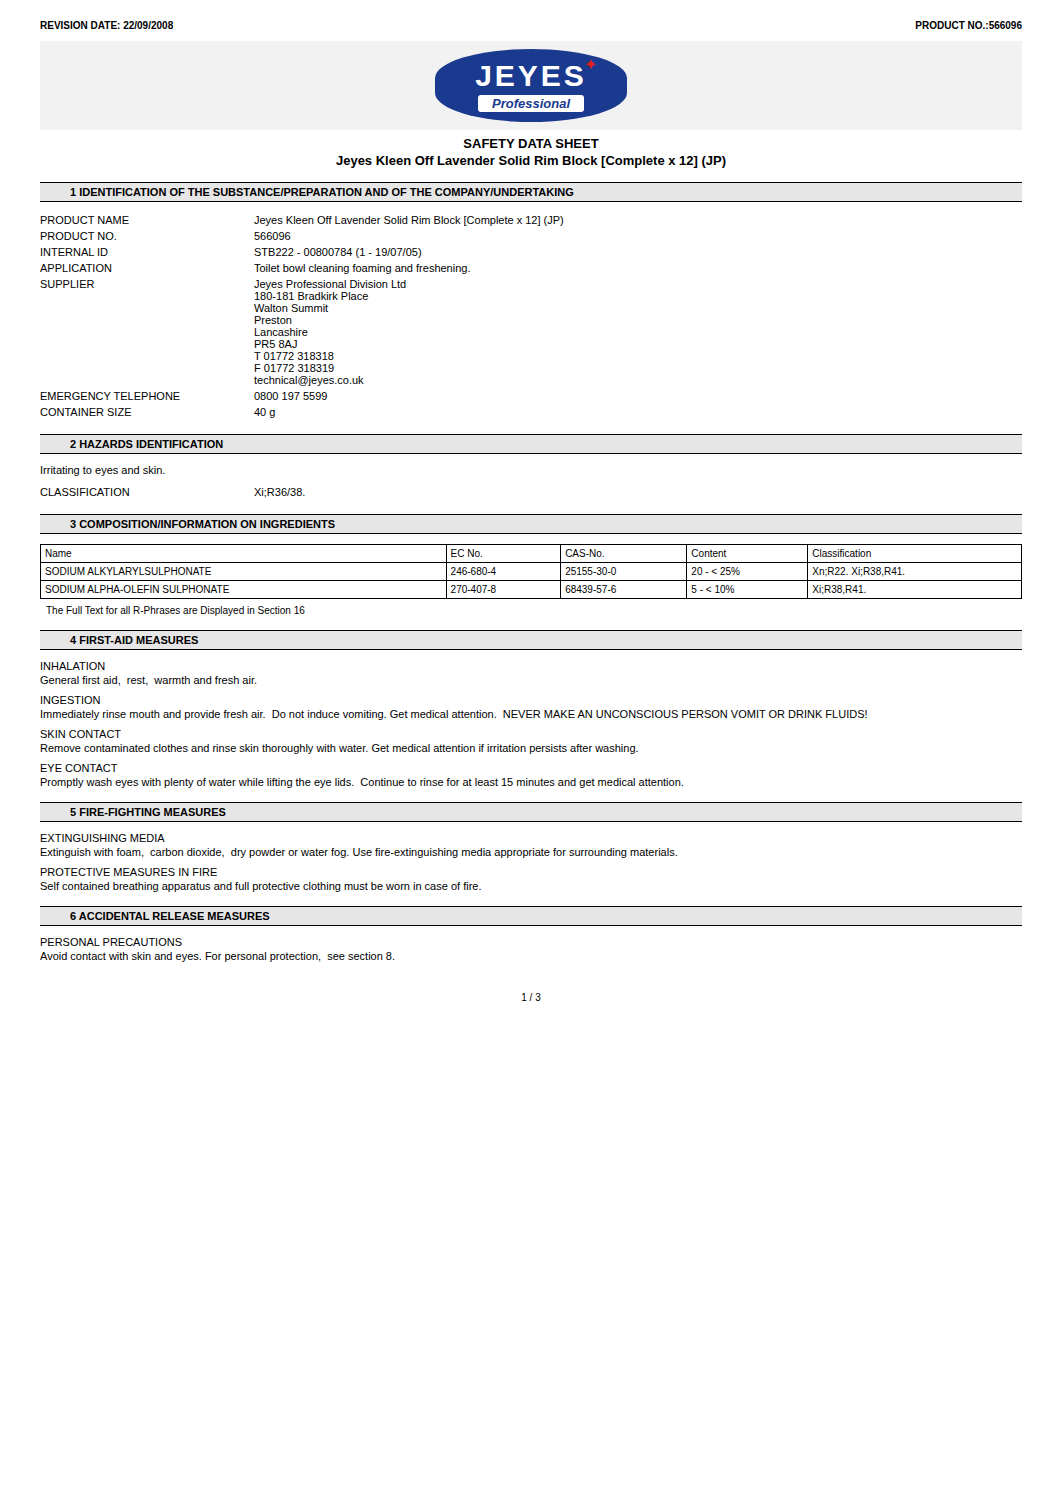REVISION DATE: 22/09/2008 PRODUCT NO.:566096
✦
JEYES
Professional
SAFETY DATA SHEET
Jeyes Kleen Off Lavender Solid Rim Block [Complete x 12] (JP)
1 IDENTIFICATION OF THE SUBSTANCE/PREPARATION AND OF THE COMPANY/UNDERTAKING
| PRODUCT NAME | Jeyes Kleen Off Lavender Solid Rim Block [Complete x 12] (JP) |
| PRODUCT NO. | 566096 |
| INTERNAL ID | STB222 - 00800784 (1 - 19/07/05) |
| APPLICATION | Toilet bowl cleaning foaming and freshening. |
| SUPPLIER | Jeyes Professional Division Ltd 180-181 Bradkirk Place Walton Summit Preston Lancashire PR5 8AJ T 01772 318318 F 01772 318319 technical@jeyes.co.uk |
| EMERGENCY TELEPHONE | 0800 197 5599 |
| CONTAINER SIZE | 40 g |
2 HAZARDS IDENTIFICATION
Irritating to eyes and skin.
| CLASSIFICATION | Xi;R36/38. |
3 COMPOSITION/INFORMATION ON INGREDIENTS
| Name | EC No. | CAS-No. | Content | Classification |
| --- | --- | --- | --- | --- |
| SODIUM ALKYLARYLSULPHONATE | 246-680-4 | 25155-30-0 | 20 - < 25% | Xn;R22. Xi;R38,R41. |
| SODIUM ALPHA-OLEFIN SULPHONATE | 270-407-8 | 68439-57-6 | 5 - < 10% | Xi;R38,R41. |
The Full Text for all R-Phrases are Displayed in Section 16
4 FIRST-AID MEASURES
INHALATION
General first aid, rest, warmth and fresh air.
INGESTION
Immediately rinse mouth and provide fresh air. Do not induce vomiting. Get medical attention. NEVER MAKE AN UNCONSCIOUS PERSON VOMIT OR DRINK FLUIDS!
SKIN CONTACT
Remove contaminated clothes and rinse skin thoroughly with water. Get medical attention if irritation persists after washing.
EYE CONTACT
Promptly wash eyes with plenty of water while lifting the eye lids. Continue to rinse for at least 15 minutes and get medical attention.
5 FIRE-FIGHTING MEASURES
EXTINGUISHING MEDIA
Extinguish with foam, carbon dioxide, dry powder or water fog. Use fire-extinguishing media appropriate for surrounding materials.
PROTECTIVE MEASURES IN FIRE
Self contained breathing apparatus and full protective clothing must be worn in case of fire.
6 ACCIDENTAL RELEASE MEASURES
PERSONAL PRECAUTIONS
Avoid contact with skin and eyes. For personal protection, see section 8.
1 / 3